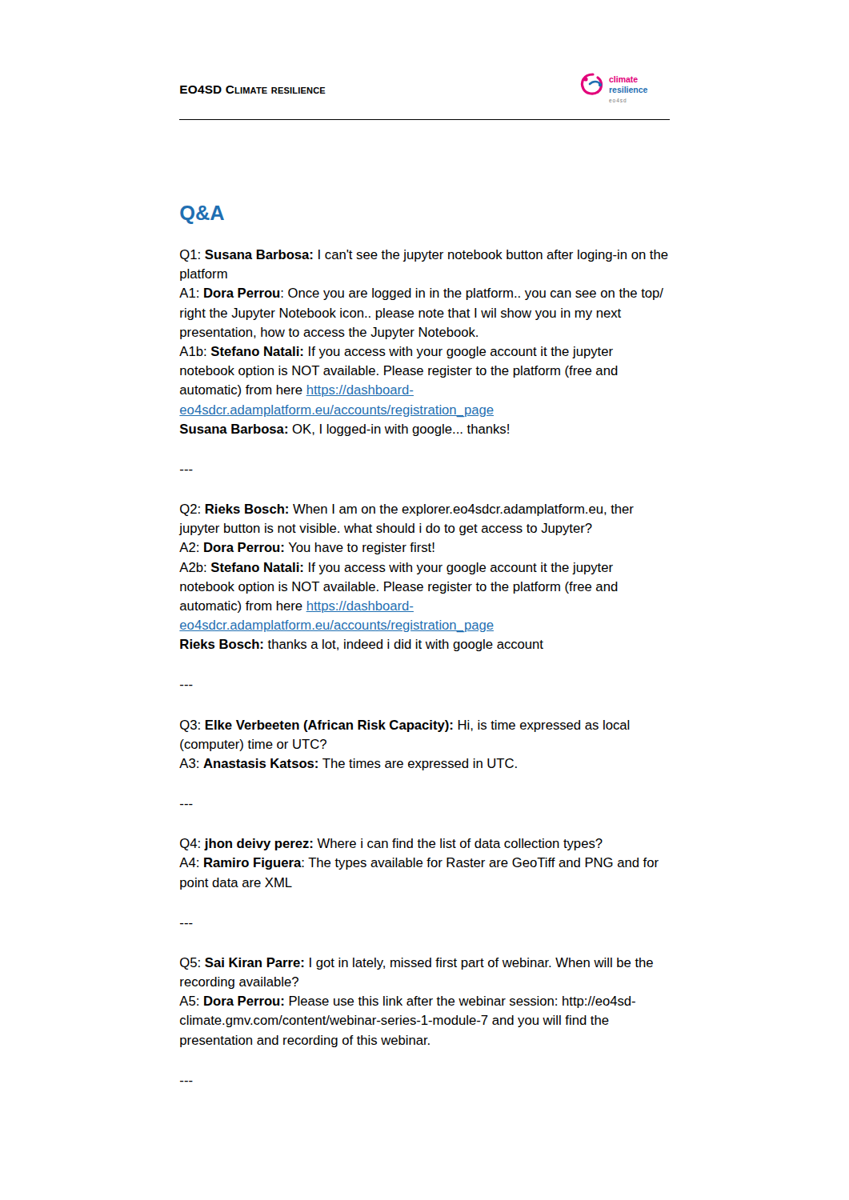EO4SD Climate resilience
climate resilience eo4sd
Q&A
Q1: Susana Barbosa: I can't see the jupyter notebook button after loging-in on the platform
A1: Dora Perrou: Once you are logged in in the platform.. you can see on the top/ right the Jupyter Notebook icon.. please note that I wil show you in my next presentation, how to access the Jupyter Notebook.
A1b: Stefano Natali: If you access with your google account it the jupyter notebook option is NOT available. Please register to the platform (free and automatic) from here https://dashboard-eo4sdcr.adamplatform.eu/accounts/registration_page
Susana Barbosa: OK, I logged-in with google... thanks!
---
Q2: Rieks Bosch: When I am on the explorer.eo4sdcr.adamplatform.eu, ther jupyter button is not visible. what should i do to get access to Jupyter?
A2: Dora Perrou: You have to register first!
A2b: Stefano Natali: If you access with your google account it the jupyter notebook option is NOT available. Please register to the platform (free and automatic) from here https://dashboard-eo4sdcr.adamplatform.eu/accounts/registration_page
Rieks Bosch: thanks a lot, indeed i did it with google account
---
Q3: Elke Verbeeten (African Risk Capacity): Hi, is time expressed as local (computer) time or UTC?
A3: Anastasis Katsos: The times are expressed in UTC.
---
Q4: jhon deivy perez: Where i can find the list of data collection types?
A4: Ramiro Figuera: The types available for Raster are GeoTiff and PNG and for point data are XML
---
Q5: Sai Kiran Parre: I got in lately, missed first part of webinar. When will be the recording available?
A5: Dora Perrou: Please use this link after the webinar session: http://eo4sd-climate.gmv.com/content/webinar-series-1-module-7 and you will find the presentation and recording of this webinar.
---